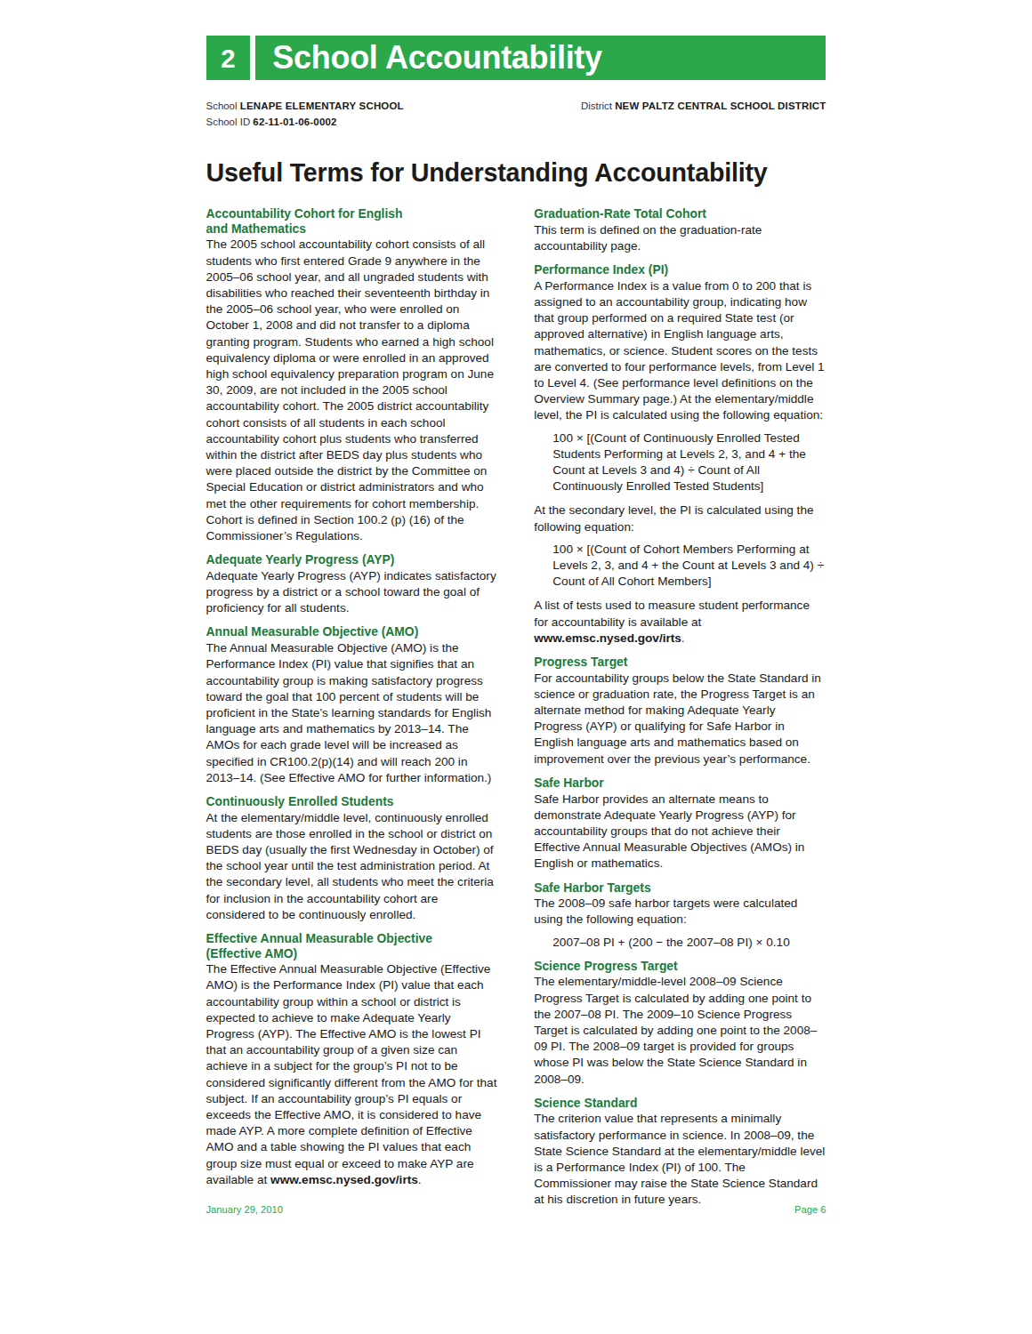2
School Accountability
School LENAPE ELEMENTARY SCHOOL
School ID 62-11-01-06-0002
District NEW PALTZ CENTRAL SCHOOL DISTRICT
Useful Terms for Understanding Accountability
Accountability Cohort for English
and Mathematics
The 2005 school accountability cohort consists of all students who first entered Grade 9 anywhere in the 2005–06 school year, and all ungraded students with disabilities who reached their seventeenth birthday in the 2005–06 school year, who were enrolled on October 1, 2008 and did not transfer to a diploma granting program. Students who earned a high school equivalency diploma or were enrolled in an approved high school equivalency preparation program on June 30, 2009, are not included in the 2005 school accountability cohort. The 2005 district accountability cohort consists of all students in each school accountability cohort plus students who transferred within the district after BEDS day plus students who were placed outside the district by the Committee on Special Education or district administrators and who met the other requirements for cohort membership. Cohort is defined in Section 100.2 (p) (16) of the Commissioner’s Regulations.
Adequate Yearly Progress (AYP)
Adequate Yearly Progress (AYP) indicates satisfactory progress by a district or a school toward the goal of proficiency for all students.
Annual Measurable Objective (AMO)
The Annual Measurable Objective (AMO) is the Performance Index (PI) value that signifies that an accountability group is making satisfactory progress toward the goal that 100 percent of students will be proficient in the State’s learning standards for English language arts and mathematics by 2013–14. The AMOs for each grade level will be increased as specified in CR100.2(p)(14) and will reach 200 in 2013–14. (See Effective AMO for further information.)
Continuously Enrolled Students
At the elementary/middle level, continuously enrolled students are those enrolled in the school or district on BEDS day (usually the first Wednesday in October) of the school year until the test administration period. At the secondary level, all students who meet the criteria for inclusion in the accountability cohort are considered to be continuously enrolled.
Effective Annual Measurable Objective
(Effective AMO)
The Effective Annual Measurable Objective (Effective AMO) is the Performance Index (PI) value that each accountability group within a school or district is expected to achieve to make Adequate Yearly Progress (AYP). The Effective AMO is the lowest PI that an accountability group of a given size can achieve in a subject for the group’s PI not to be considered significantly different from the AMO for that subject. If an accountability group’s PI equals or exceeds the Effective AMO, it is considered to have made AYP. A more complete definition of Effective AMO and a table showing the PI values that each group size must equal or exceed to make AYP are available at www.emsc.nysed.gov/irts.
Graduation-Rate Total Cohort
This term is defined on the graduation-rate accountability page.
Performance Index (PI)
A Performance Index is a value from 0 to 200 that is assigned to an accountability group, indicating how that group performed on a required State test (or approved alternative) in English language arts, mathematics, or science. Student scores on the tests are converted to four performance levels, from Level 1 to Level 4. (See performance level definitions on the Overview Summary page.) At the elementary/middle level, the PI is calculated using the following equation:
100 × [(Count of Continuously Enrolled Tested Students Performing at Levels 2, 3, and 4 + the Count at Levels 3 and 4) ÷ Count of All Continuously Enrolled Tested Students]
At the secondary level, the PI is calculated using the following equation:
100 × [(Count of Cohort Members Performing at
Levels 2, 3, and 4 + the Count at Levels 3 and 4) ÷ Count of All Cohort Members]
A list of tests used to measure student performance for accountability is available at www.emsc.nysed.gov/irts.
Progress Target
For accountability groups below the State Standard in science or graduation rate, the Progress Target is an alternate method for making Adequate Yearly Progress (AYP) or qualifying for Safe Harbor in English language arts and mathematics based on improvement over the previous year’s performance.
Safe Harbor
Safe Harbor provides an alternate means to demonstrate Adequate Yearly Progress (AYP) for accountability groups that do not achieve their Effective Annual Measurable Objectives (AMOs) in English or mathematics.
Safe Harbor Targets
The 2008–09 safe harbor targets were calculated using the following equation:
2007–08 PI + (200 − the 2007–08 PI) × 0.10
Science Progress Target
The elementary/middle-level 2008–09 Science Progress Target is calculated by adding one point to the 2007–08 PI. The 2009–10 Science Progress Target is calculated by adding one point to the 2008–09 PI. The 2008–09 target is provided for groups whose PI was below the State Science Standard in 2008–09.
Science Standard
The criterion value that represents a minimally satisfactory performance in science. In 2008–09, the State Science Standard at the elementary/middle level is a Performance Index (PI) of 100. The Commissioner may raise the State Science Standard at his discretion in future years.
January 29, 2010
Page 6